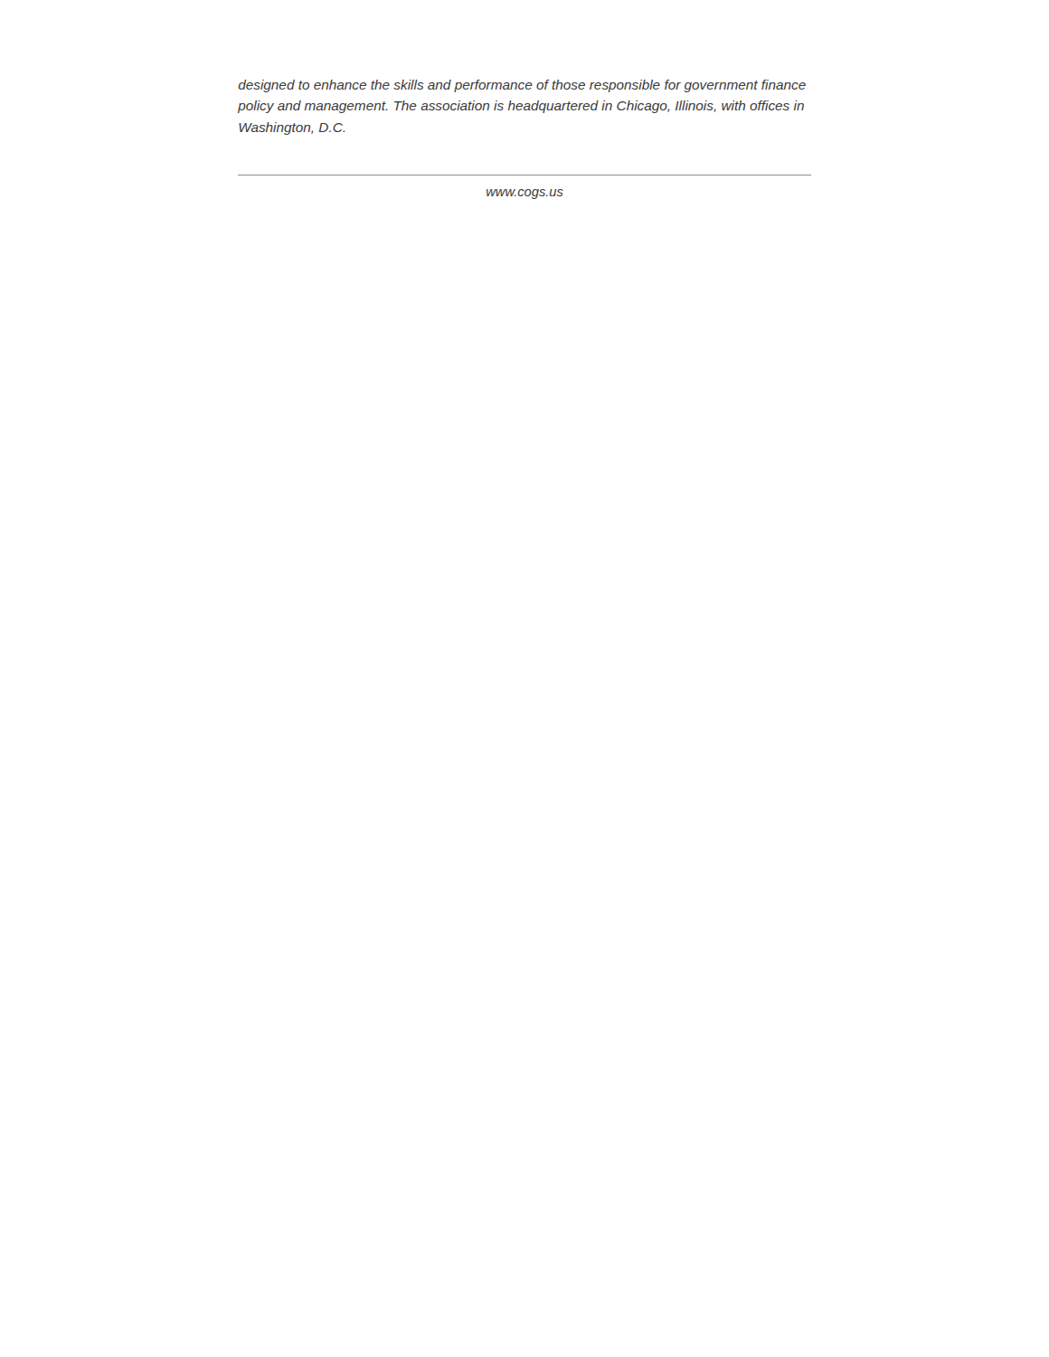designed to enhance the skills and performance of those responsible for government finance policy and management. The association is headquartered in Chicago, Illinois, with offices in Washington, D.C.
www.cogs.us